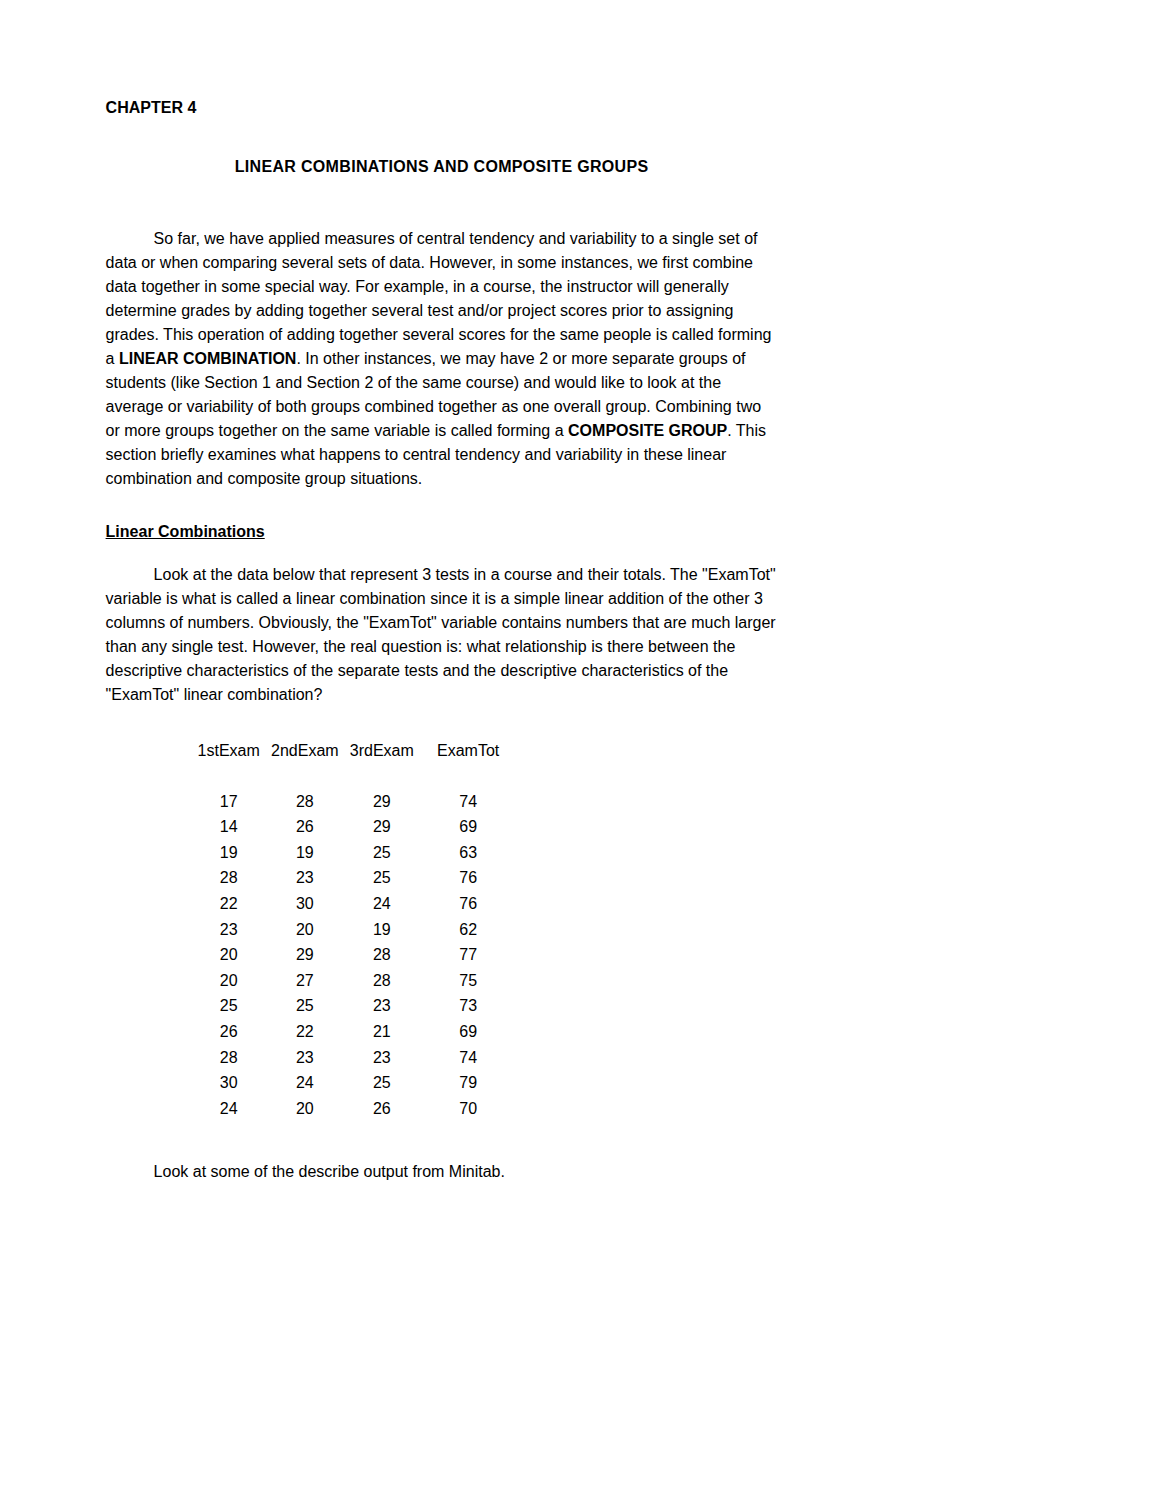CHAPTER 4
LINEAR COMBINATIONS AND COMPOSITE GROUPS
So far, we have applied measures of central tendency and variability to a single set of data or when comparing several sets of data. However, in some instances, we first combine data together in some special way. For example, in a course, the instructor will generally determine grades by adding together several test and/or project scores prior to assigning grades. This operation of adding together several scores for the same people is called forming a LINEAR COMBINATION. In other instances, we may have 2 or more separate groups of students (like Section 1 and Section 2 of the same course) and would like to look at the average or variability of both groups combined together as one overall group. Combining two or more groups together on the same variable is called forming a COMPOSITE GROUP. This section briefly examines what happens to central tendency and variability in these linear combination and composite group situations.
Linear Combinations
Look at the data below that represent 3 tests in a course and their totals. The "ExamTot" variable is what is called a linear combination since it is a simple linear addition of the other 3 columns of numbers. Obviously, the "ExamTot" variable contains numbers that are much larger than any single test. However, the real question is: what relationship is there between the descriptive characteristics of the separate tests and the descriptive characteristics of the "ExamTot" linear combination?
| 1stExam | 2ndExam | 3rdExam | ExamTot |
| --- | --- | --- | --- |
| 17 | 28 | 29 | 74 |
| 14 | 26 | 29 | 69 |
| 19 | 19 | 25 | 63 |
| 28 | 23 | 25 | 76 |
| 22 | 30 | 24 | 76 |
| 23 | 20 | 19 | 62 |
| 20 | 29 | 28 | 77 |
| 20 | 27 | 28 | 75 |
| 25 | 25 | 23 | 73 |
| 26 | 22 | 21 | 69 |
| 28 | 23 | 23 | 74 |
| 30 | 24 | 25 | 79 |
| 24 | 20 | 26 | 70 |
Look at some of the describe output from Minitab.